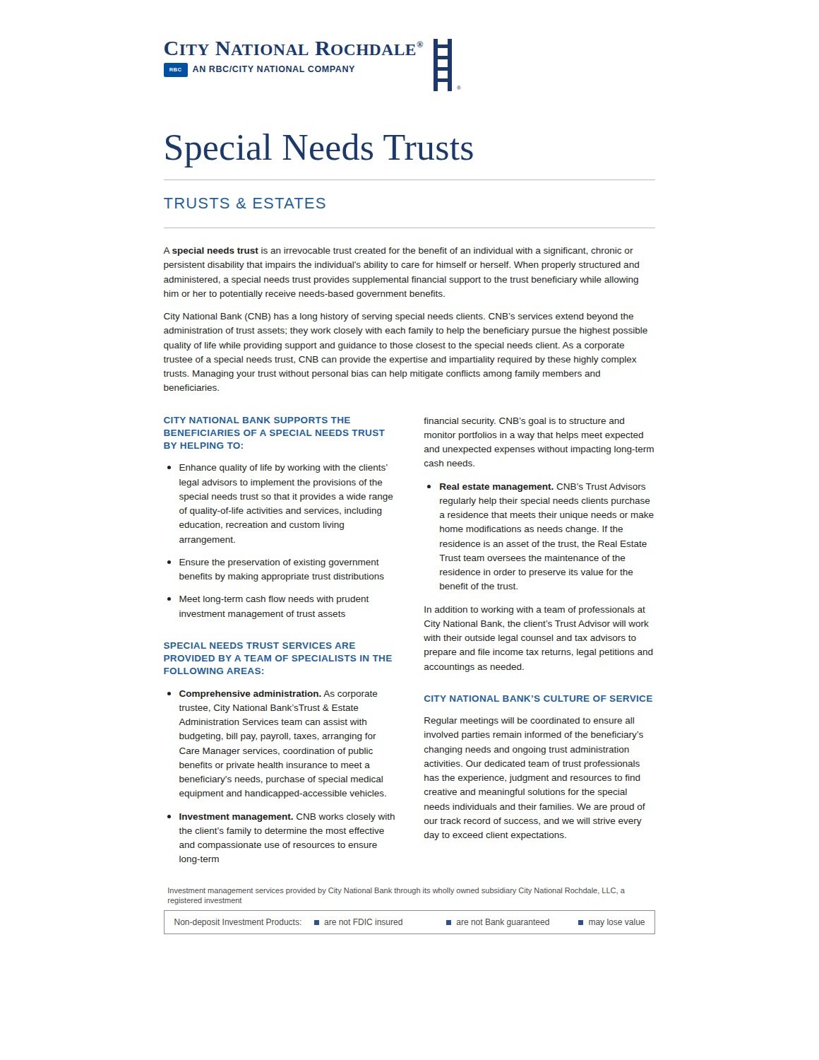CITY NATIONAL ROCHDALE®
AN RBC/CITY NATIONAL COMPANY
®
Special Needs Trusts
Trusts & Estates
A special needs trust is an irrevocable trust created for the benefit of an individual with a significant, chronic or persistent disability that impairs the individual's ability to care for himself or herself. When properly structured and administered, a special needs trust provides supplemental financial support to the trust beneficiary while allowing him or her to potentially receive needs-based government benefits.
City National Bank (CNB) has a long history of serving special needs clients. CNB’s services extend beyond the administration of trust assets; they work closely with each family to help the beneficiary pursue the highest possible quality of life while providing support and guidance to those closest to the special needs client. As a corporate trustee of a special needs trust, CNB can provide the expertise and impartiality required by these highly complex trusts. Managing your trust without personal bias can help mitigate conflicts among family members and beneficiaries.
City National Bank supports the beneficiaries of a special needs trust by helping to:
Enhance quality of life by working with the clients’ legal advisors to implement the provisions of the special needs trust so that it provides a wide range of quality-of-life activities and services, including education, recreation and custom living arrangement.
Ensure the preservation of existing government benefits by making appropriate trust distributions
Meet long-term cash flow needs with prudent investment management of trust assets
Special needs trust services are provided by a team of specialists in the following areas:
Comprehensive administration. As corporate trustee, City National Bank’sTrust & Estate Administration Services team can assist with budgeting, bill pay, payroll, taxes, arranging for Care Manager services, coordination of public benefits or private health insurance to meet a beneficiary's needs, purchase of special medical equipment and handicapped-accessible vehicles.
Investment management. CNB works closely with the client’s family to determine the most effective and compassionate use of resources to ensure long-term
financial security. CNB’s goal is to structure and monitor portfolios in a way that helps meet expected and unexpected expenses without impacting long-term cash needs.
Real estate management. CNB’s Trust Advisors regularly help their special needs clients purchase a residence that meets their unique needs or make home modifications as needs change. If the residence is an asset of the trust, the Real Estate Trust team oversees the maintenance of the residence in order to preserve its value for the benefit of the trust.
In addition to working with a team of professionals at City National Bank, the client’s Trust Advisor will work with their outside legal counsel and tax advisors to prepare and file income tax returns, legal petitions and accountings as needed.
City National Bank’s culture of service
Regular meetings will be coordinated to ensure all involved parties remain informed of the beneficiary’s changing needs and ongoing trust administration activities. Our dedicated team of trust professionals has the experience, judgment and resources to find creative and meaningful solutions for the special needs individuals and their families. We are proud of our track record of success, and we will strive every day to exceed client expectations.
Investment management services provided by City National Bank through its wholly owned subsidiary City National Rochdale, LLC, a registered investment
Non-deposit Investment Products: are not FDIC insured are not Bank guaranteed may lose value